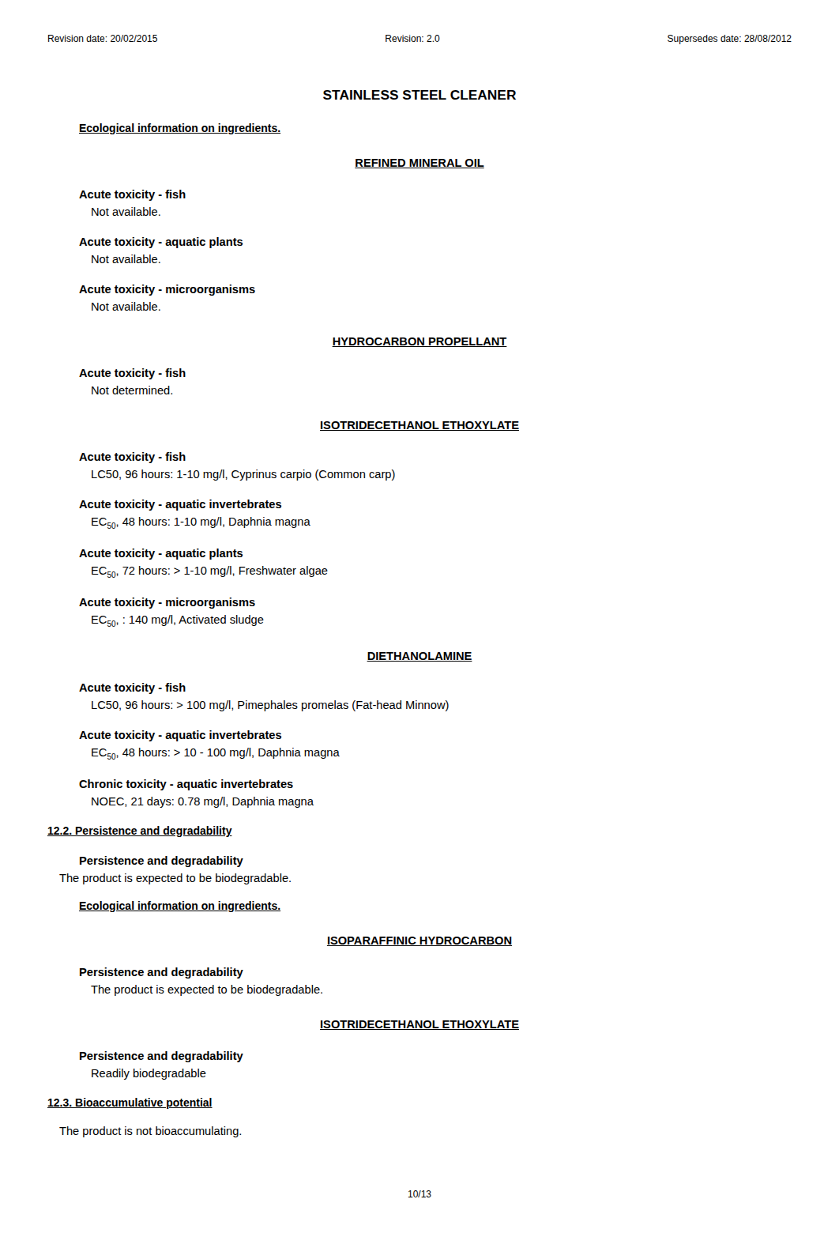Revision date: 20/02/2015 Revision: 2.0 Supersedes date: 28/08/2012
STAINLESS STEEL CLEANER
Ecological information on ingredients.
REFINED MINERAL OIL
Acute toxicity - fish
Not available.
Acute toxicity - aquatic plants
Not available.
Acute toxicity - microorganisms
Not available.
HYDROCARBON PROPELLANT
Acute toxicity - fish
Not determined.
ISOTRIDECETHANOL ETHOXYLATE
Acute toxicity - fish
LC50, 96 hours: 1-10 mg/l, Cyprinus carpio (Common carp)
Acute toxicity - aquatic invertebrates
EC50, 48 hours: 1-10 mg/l, Daphnia magna
Acute toxicity - aquatic plants
EC50, 72 hours: > 1-10 mg/l, Freshwater algae
Acute toxicity - microorganisms
EC50, : 140 mg/l, Activated sludge
DIETHANOLAMINE
Acute toxicity - fish
LC50, 96 hours: > 100 mg/l, Pimephales promelas (Fat-head Minnow)
Acute toxicity - aquatic invertebrates
EC50, 48 hours: > 10 - 100 mg/l, Daphnia magna
Chronic toxicity - aquatic invertebrates
NOEC, 21 days: 0.78 mg/l, Daphnia magna
12.2. Persistence and degradability
Persistence and degradability
The product is expected to be biodegradable.
Ecological information on ingredients.
ISOPARAFFINIC HYDROCARBON
Persistence and degradability
The product is expected to be biodegradable.
ISOTRIDECETHANOL ETHOXYLATE
Persistence and degradability
Readily biodegradable
12.3. Bioaccumulative potential
The product is not bioaccumulating.
10/13